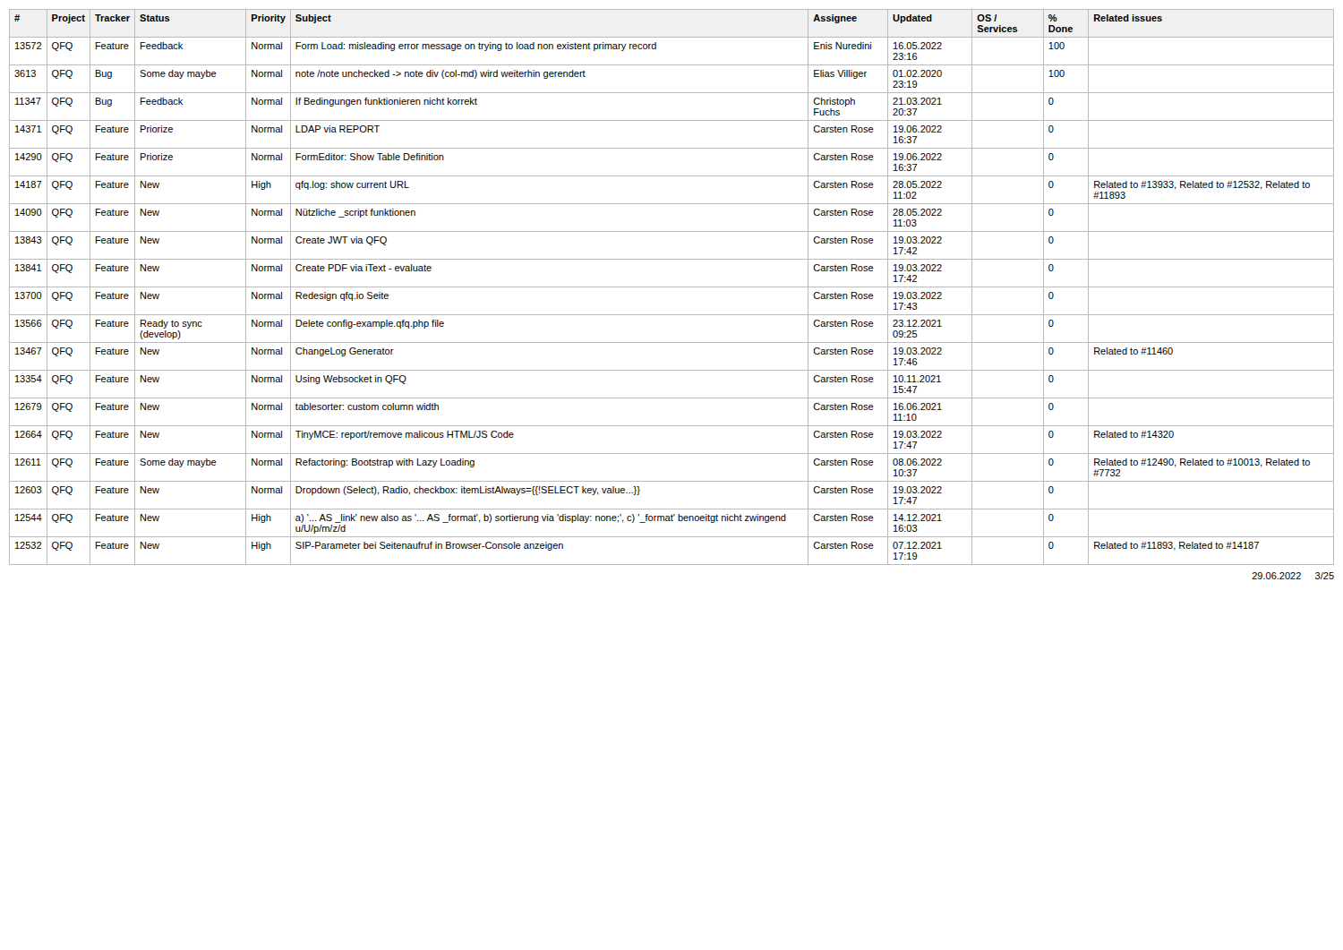| # | Project | Tracker | Status | Priority | Subject | Assignee | Updated | OS / Services | % Done | Related issues |
| --- | --- | --- | --- | --- | --- | --- | --- | --- | --- | --- |
| 13572 | QFQ | Feature | Feedback | Normal | Form Load: misleading error message on trying to load non existent primary record | Enis Nuredini | 16.05.2022 23:16 | | 100 | |
| 3613 | QFQ | Bug | Some day maybe | Normal | note /note unchecked -> note div (col-md) wird weiterhin gerendert | Elias Villiger | 01.02.2020 23:19 | | 100 | |
| 11347 | QFQ | Bug | Feedback | Normal | If Bedingungen funktionieren nicht korrekt | Christoph Fuchs | 21.03.2021 20:37 | | 0 | |
| 14371 | QFQ | Feature | Priorize | Normal | LDAP via REPORT | Carsten Rose | 19.06.2022 16:37 | | 0 | |
| 14290 | QFQ | Feature | Priorize | Normal | FormEditor: Show Table Definition | Carsten Rose | 19.06.2022 16:37 | | 0 | |
| 14187 | QFQ | Feature | New | High | qfq.log: show current URL | Carsten Rose | 28.05.2022 11:02 | | 0 | Related to #13933, Related to #12532, Related to #11893 |
| 14090 | QFQ | Feature | New | Normal | Nützliche _script funktionen | Carsten Rose | 28.05.2022 11:03 | | 0 | |
| 13843 | QFQ | Feature | New | Normal | Create JWT via QFQ | Carsten Rose | 19.03.2022 17:42 | | 0 | |
| 13841 | QFQ | Feature | New | Normal | Create PDF via iText - evaluate | Carsten Rose | 19.03.2022 17:42 | | 0 | |
| 13700 | QFQ | Feature | New | Normal | Redesign qfq.io Seite | Carsten Rose | 19.03.2022 17:43 | | 0 | |
| 13566 | QFQ | Feature | Ready to sync (develop) | Normal | Delete config-example.qfq.php file | Carsten Rose | 23.12.2021 09:25 | | 0 | |
| 13467 | QFQ | Feature | New | Normal | ChangeLog Generator | Carsten Rose | 19.03.2022 17:46 | | 0 | Related to #11460 |
| 13354 | QFQ | Feature | New | Normal | Using Websocket in QFQ | Carsten Rose | 10.11.2021 15:47 | | 0 | |
| 12679 | QFQ | Feature | New | Normal | tablesorter: custom column width | Carsten Rose | 16.06.2021 11:10 | | 0 | |
| 12664 | QFQ | Feature | New | Normal | TinyMCE: report/remove malicous HTML/JS Code | Carsten Rose | 19.03.2022 17:47 | | 0 | Related to #14320 |
| 12611 | QFQ | Feature | Some day maybe | Normal | Refactoring: Bootstrap with Lazy Loading | Carsten Rose | 08.06.2022 10:37 | | 0 | Related to #12490, Related to #10013, Related to #7732 |
| 12603 | QFQ | Feature | New | Normal | Dropdown (Select), Radio, checkbox: itemListAlways={{!SELECT key, value...}} | Carsten Rose | 19.03.2022 17:47 | | 0 | |
| 12544 | QFQ | Feature | New | High | a) '... AS _link' new also as '... AS _format', b) sortierung via 'display: none;', c) '_format' benoeitgt nicht zwingend u/U/p/m/z/d | Carsten Rose | 14.12.2021 16:03 | | 0 | |
| 12532 | QFQ | Feature | New | High | SIP-Parameter bei Seitenaufruf in Browser-Console anzeigen | Carsten Rose | 07.12.2021 17:19 | | 0 | Related to #11893, Related to #14187 |
29.06.2022 3/25